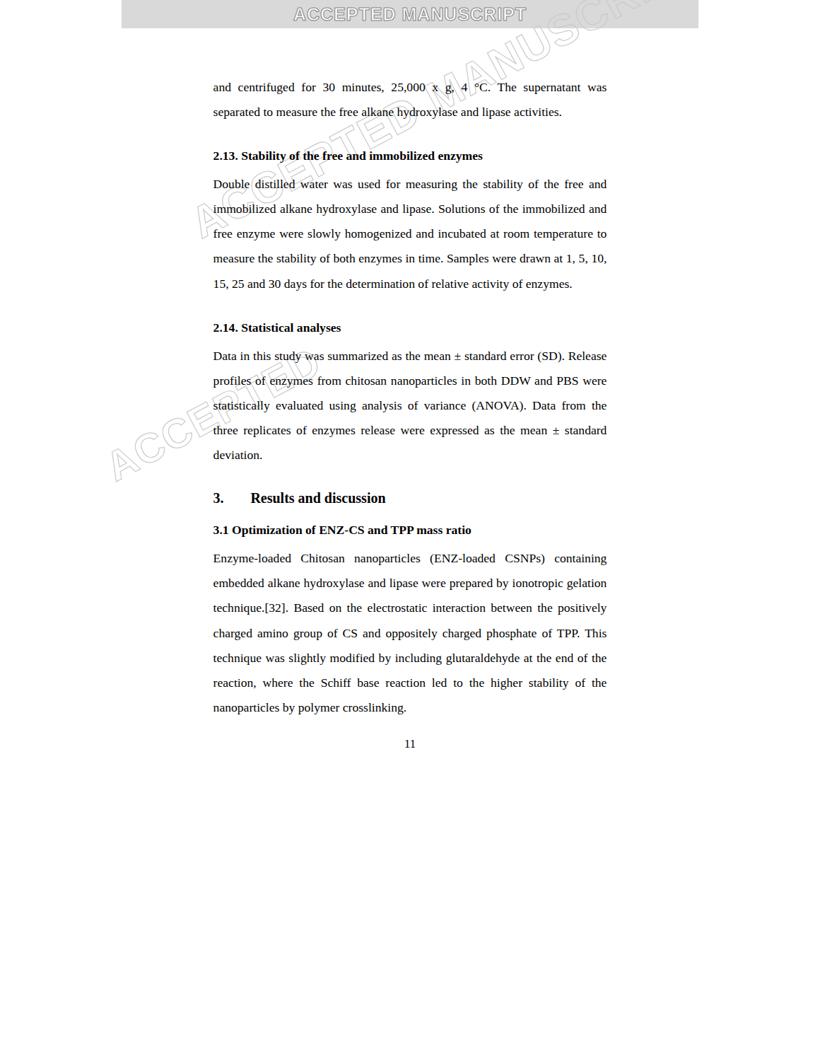ACCEPTED MANUSCRIPT
ACCEPTED MANUSCRIPT
ACCEPTED
and centrifuged for 30 minutes, 25,000 x g, 4 °C. The supernatant was separated to measure the free alkane hydroxylase and lipase activities.
2.13. Stability of the free and immobilized enzymes
Double distilled water was used for measuring the stability of the free and immobilized alkane hydroxylase and lipase. Solutions of the immobilized and free enzyme were slowly homogenized and incubated at room temperature to measure the stability of both enzymes in time. Samples were drawn at 1, 5, 10, 15, 25 and 30 days for the determination of relative activity of enzymes.
2.14. Statistical analyses
Data in this study was summarized as the mean ± standard error (SD). Release profiles of enzymes from chitosan nanoparticles in both DDW and PBS were statistically evaluated using analysis of variance (ANOVA). Data from the three replicates of enzymes release were expressed as the mean ± standard deviation.
3. Results and discussion
3.1 Optimization of ENZ-CS and TPP mass ratio
Enzyme-loaded Chitosan nanoparticles (ENZ-loaded CSNPs) containing embedded alkane hydroxylase and lipase were prepared by ionotropic gelation technique.[32]. Based on the electrostatic interaction between the positively charged amino group of CS and oppositely charged phosphate of TPP. This technique was slightly modified by including glutaraldehyde at the end of the reaction, where the Schiff base reaction led to the higher stability of the nanoparticles by polymer crosslinking.
11